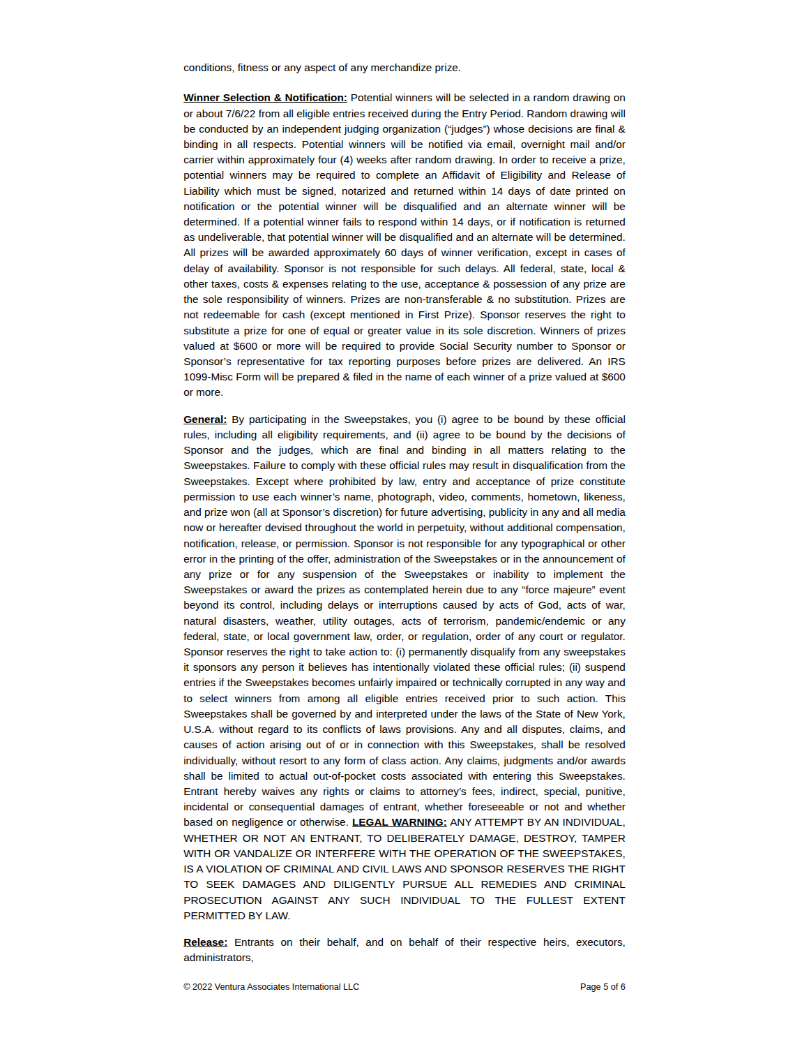conditions, fitness or any aspect of any merchandize prize.
Winner Selection & Notification: Potential winners will be selected in a random drawing on or about 7/6/22 from all eligible entries received during the Entry Period. Random drawing will be conducted by an independent judging organization (“judges”) whose decisions are final & binding in all respects. Potential winners will be notified via email, overnight mail and/or carrier within approximately four (4) weeks after random drawing. In order to receive a prize, potential winners may be required to complete an Affidavit of Eligibility and Release of Liability which must be signed, notarized and returned within 14 days of date printed on notification or the potential winner will be disqualified and an alternate winner will be determined. If a potential winner fails to respond within 14 days, or if notification is returned as undeliverable, that potential winner will be disqualified and an alternate will be determined. All prizes will be awarded approximately 60 days of winner verification, except in cases of delay of availability. Sponsor is not responsible for such delays. All federal, state, local & other taxes, costs & expenses relating to the use, acceptance & possession of any prize are the sole responsibility of winners. Prizes are non-transferable & no substitution. Prizes are not redeemable for cash (except mentioned in First Prize). Sponsor reserves the right to substitute a prize for one of equal or greater value in its sole discretion. Winners of prizes valued at $600 or more will be required to provide Social Security number to Sponsor or Sponsor’s representative for tax reporting purposes before prizes are delivered. An IRS 1099-Misc Form will be prepared & filed in the name of each winner of a prize valued at $600 or more.
General: By participating in the Sweepstakes, you (i) agree to be bound by these official rules, including all eligibility requirements, and (ii) agree to be bound by the decisions of Sponsor and the judges, which are final and binding in all matters relating to the Sweepstakes. Failure to comply with these official rules may result in disqualification from the Sweepstakes. Except where prohibited by law, entry and acceptance of prize constitute permission to use each winner’s name, photograph, video, comments, hometown, likeness, and prize won (all at Sponsor’s discretion) for future advertising, publicity in any and all media now or hereafter devised throughout the world in perpetuity, without additional compensation, notification, release, or permission. Sponsor is not responsible for any typographical or other error in the printing of the offer, administration of the Sweepstakes or in the announcement of any prize or for any suspension of the Sweepstakes or inability to implement the Sweepstakes or award the prizes as contemplated herein due to any “force majeure” event beyond its control, including delays or interruptions caused by acts of God, acts of war, natural disasters, weather, utility outages, acts of terrorism, pandemic/endemic or any federal, state, or local government law, order, or regulation, order of any court or regulator. Sponsor reserves the right to take action to: (i) permanently disqualify from any sweepstakes it sponsors any person it believes has intentionally violated these official rules; (ii) suspend entries if the Sweepstakes becomes unfairly impaired or technically corrupted in any way and to select winners from among all eligible entries received prior to such action. This Sweepstakes shall be governed by and interpreted under the laws of the State of New York, U.S.A. without regard to its conflicts of laws provisions. Any and all disputes, claims, and causes of action arising out of or in connection with this Sweepstakes, shall be resolved individually, without resort to any form of class action. Any claims, judgments and/or awards shall be limited to actual out-of-pocket costs associated with entering this Sweepstakes. Entrant hereby waives any rights or claims to attorney’s fees, indirect, special, punitive, incidental or consequential damages of entrant, whether foreseeable or not and whether based on negligence or otherwise. LEGAL WARNING: ANY ATTEMPT BY AN INDIVIDUAL, WHETHER OR NOT AN ENTRANT, TO DELIBERATELY DAMAGE, DESTROY, TAMPER WITH OR VANDALIZE OR INTERFERE WITH THE OPERATION OF THE SWEEPSTAKES, IS A VIOLATION OF CRIMINAL AND CIVIL LAWS AND SPONSOR RESERVES THE RIGHT TO SEEK DAMAGES AND DILIGENTLY PURSUE ALL REMEDIES AND CRIMINAL PROSECUTION AGAINST ANY SUCH INDIVIDUAL TO THE FULLEST EXTENT PERMITTED BY LAW.
Release: Entrants on their behalf, and on behalf of their respective heirs, executors, administrators,
© 2022 Ventura Associates International LLC Page 5 of 6